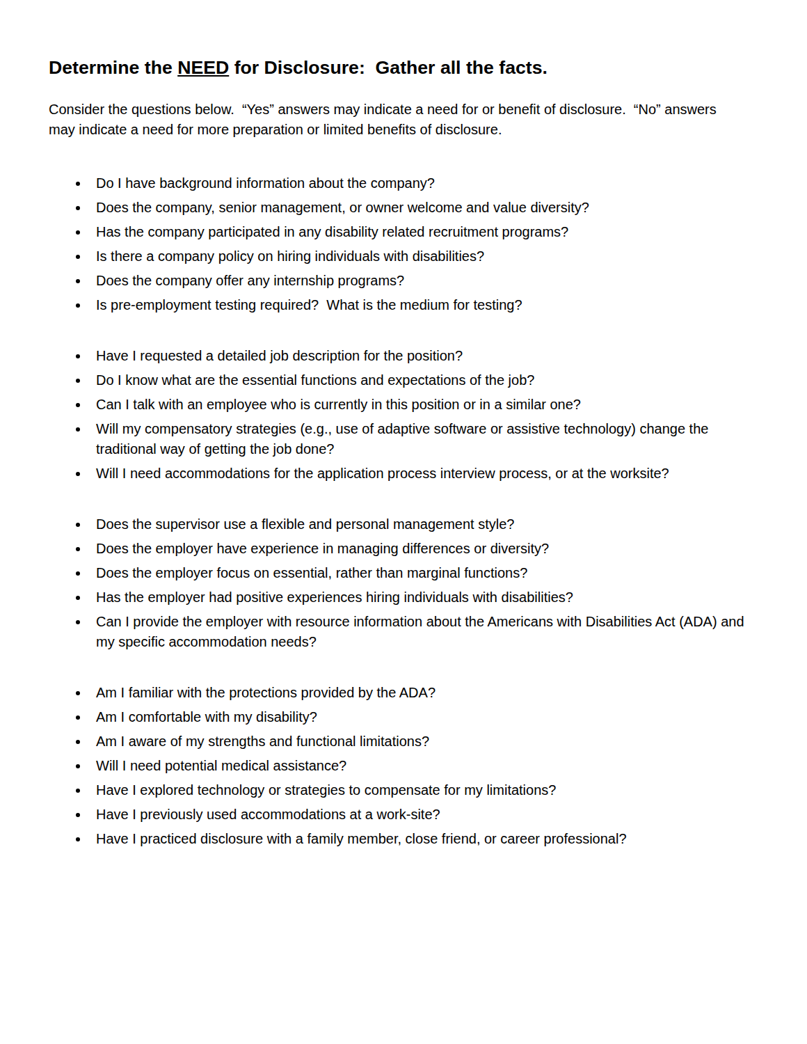Determine the NEED for Disclosure: Gather all the facts.
Consider the questions below. “Yes” answers may indicate a need for or benefit of disclosure. “No” answers may indicate a need for more preparation or limited benefits of disclosure.
Do I have background information about the company?
Does the company, senior management, or owner welcome and value diversity?
Has the company participated in any disability related recruitment programs?
Is there a company policy on hiring individuals with disabilities?
Does the company offer any internship programs?
Is pre-employment testing required? What is the medium for testing?
Have I requested a detailed job description for the position?
Do I know what are the essential functions and expectations of the job?
Can I talk with an employee who is currently in this position or in a similar one?
Will my compensatory strategies (e.g., use of adaptive software or assistive technology) change the traditional way of getting the job done?
Will I need accommodations for the application process interview process, or at the worksite?
Does the supervisor use a flexible and personal management style?
Does the employer have experience in managing differences or diversity?
Does the employer focus on essential, rather than marginal functions?
Has the employer had positive experiences hiring individuals with disabilities?
Can I provide the employer with resource information about the Americans with Disabilities Act (ADA) and my specific accommodation needs?
Am I familiar with the protections provided by the ADA?
Am I comfortable with my disability?
Am I aware of my strengths and functional limitations?
Will I need potential medical assistance?
Have I explored technology or strategies to compensate for my limitations?
Have I previously used accommodations at a work-site?
Have I practiced disclosure with a family member, close friend, or career professional?